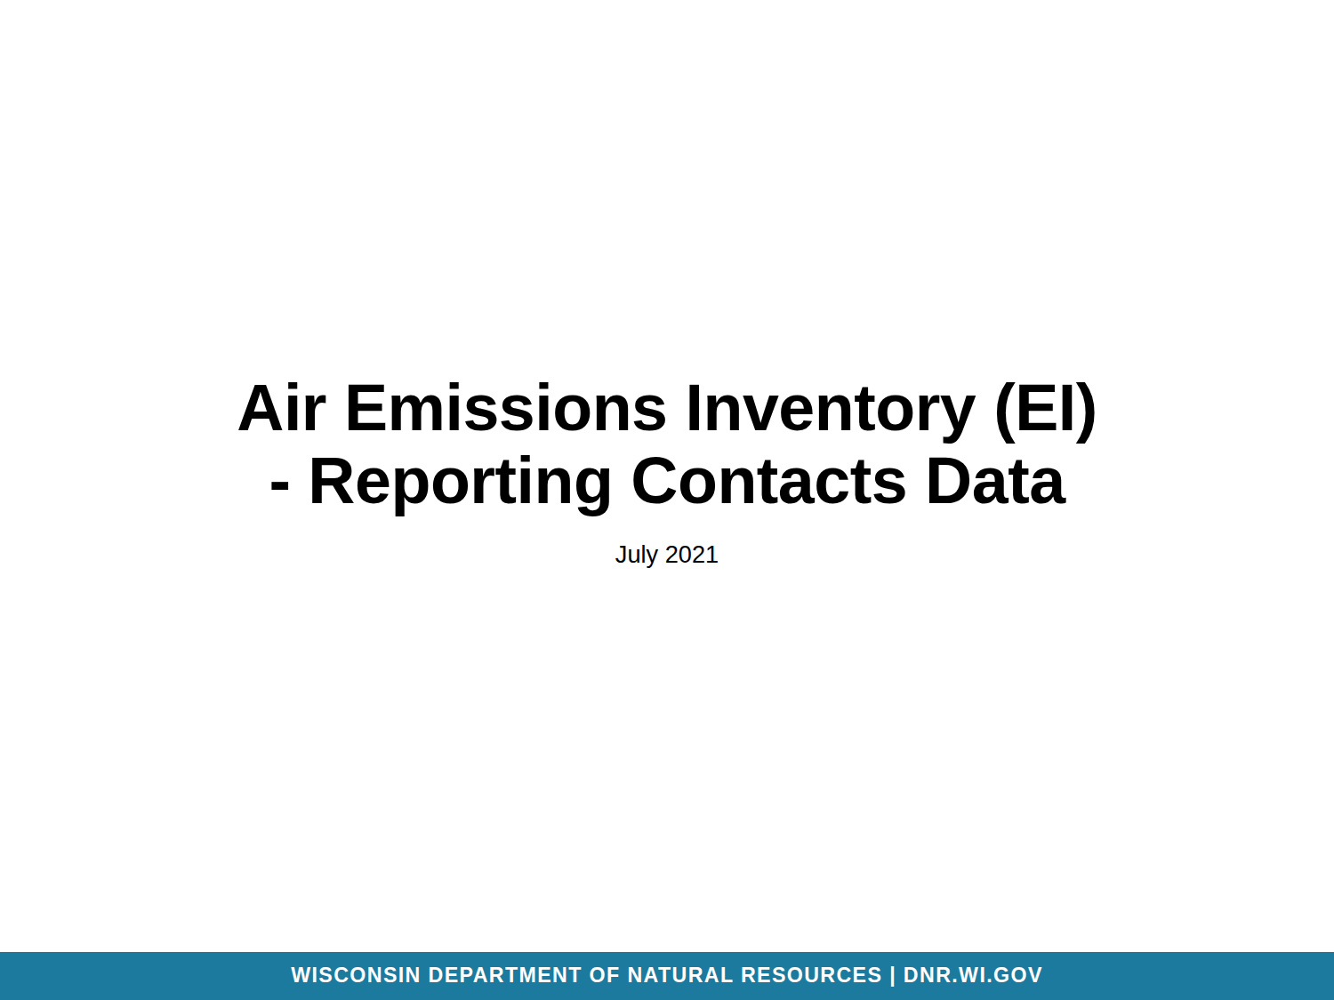Air Emissions Inventory (EI) - Reporting Contacts Data
July 2021
Wisconsin Department of Natural Resources | dnr.wi.gov